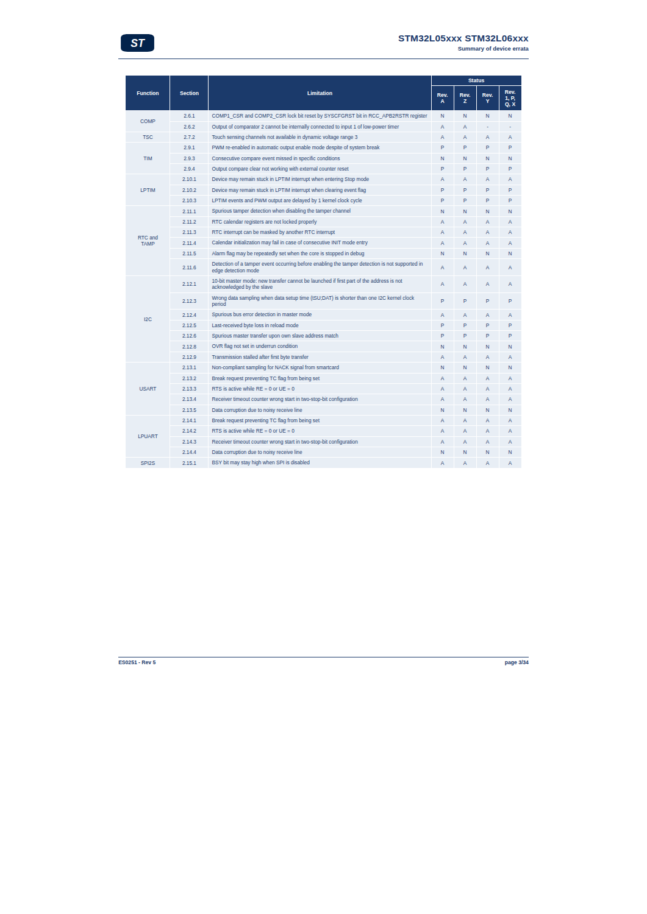ST
STM32L05xxx STM32L06xxx
Summary of device errata
| Function | Section | Limitation | Status |
| --- | --- | --- | --- |
| Rev. A | Rev. Z | Rev. Y | Rev. 1, P, Q, X |
| COMP | 2.6.1 | COMP1_CSR and COMP2_CSR lock bit reset by SYSCFGRST bit in RCC_APB2RSTR register | N | N | N | N |
| 2.6.2 | Output of comparator 2 cannot be internally connected to input 1 of low-power timer | A | A | - | - |
| TSC | 2.7.2 | Touch sensing channels not available in dynamic voltage range 3 | A | A | A | A |
| TIM | 2.9.1 | PWM re-enabled in automatic output enable mode despite of system break | P | P | P | P |
| 2.9.3 | Consecutive compare event missed in specific conditions | N | N | N | N |
| 2.9.4 | Output compare clear not working with external counter reset | P | P | P | P |
| LPTIM | 2.10.1 | Device may remain stuck in LPTIM interrupt when entering Stop mode | A | A | A | A |
| 2.10.2 | Device may remain stuck in LPTIM interrupt when clearing event flag | P | P | P | P |
| 2.10.3 | LPTIM events and PWM output are delayed by 1 kernel clock cycle | P | P | P | P |
| RTC and TAMP | 2.11.1 | Spurious tamper detection when disabling the tamper channel | N | N | N | N |
| 2.11.2 | RTC calendar registers are not locked properly | A | A | A | A |
| 2.11.3 | RTC interrupt can be masked by another RTC interrupt | A | A | A | A |
| 2.11.4 | Calendar initialization may fail in case of consecutive INIT mode entry | A | A | A | A |
| 2.11.5 | Alarm flag may be repeatedly set when the core is stopped in debug | N | N | N | N |
| 2.11.6 | Detection of a tamper event occurring before enabling the tamper detection is not supported in edge detection mode | A | A | A | A |
| I2C | 2.12.1 | 10-bit master mode: new transfer cannot be launched if first part of the address is not acknowledged by the slave | A | A | A | A |
| 2.12.3 | Wrong data sampling when data setup time (tSU;DAT) is shorter than one I2C kernel clock period | P | P | P | P |
| 2.12.4 | Spurious bus error detection in master mode | A | A | A | A |
| 2.12.5 | Last-received byte loss in reload mode | P | P | P | P |
| 2.12.6 | Spurious master transfer upon own slave address match | P | P | P | P |
| 2.12.8 | OVR flag not set in underrun condition | N | N | N | N |
| 2.12.9 | Transmission stalled after first byte transfer | A | A | A | A |
| USART | 2.13.1 | Non-compliant sampling for NACK signal from smartcard | N | N | N | N |
| 2.13.2 | Break request preventing TC flag from being set | A | A | A | A |
| 2.13.3 | RTS is active while RE = 0 or UE = 0 | A | A | A | A |
| 2.13.4 | Receiver timeout counter wrong start in two-stop-bit configuration | A | A | A | A |
| 2.13.5 | Data corruption due to noisy receive line | N | N | N | N |
| LPUART | 2.14.1 | Break request preventing TC flag from being set | A | A | A | A |
| 2.14.2 | RTS is active while RE = 0 or UE = 0 | A | A | A | A |
| 2.14.3 | Receiver timeout counter wrong start in two-stop-bit configuration | A | A | A | A |
| 2.14.4 | Data corruption due to noisy receive line | N | N | N | N |
| SPI2S | 2.15.1 | BSY bit may stay high when SPI is disabled | A | A | A | A |
ES0251 - Rev 5
page 3/34